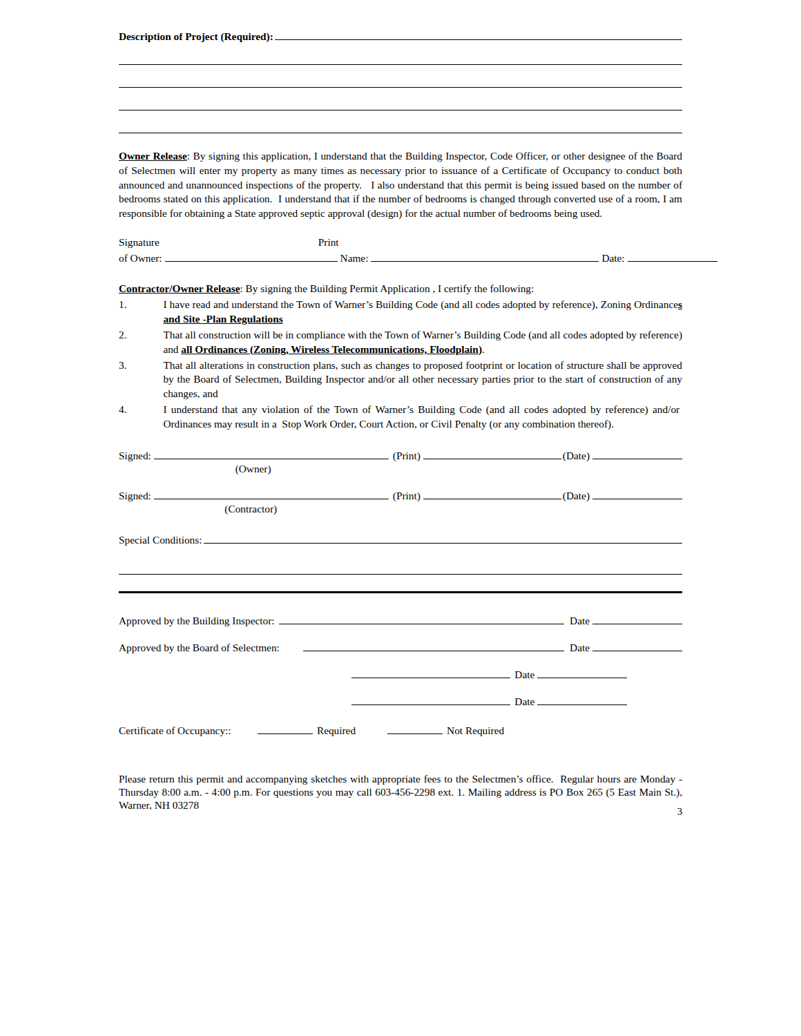Description of Project (Required):
Owner Release: By signing this application, I understand that the Building Inspector, Code Officer, or other designee of the Board of Selectmen will enter my property as many times as necessary prior to issuance of a Certificate of Occupancy to conduct both announced and unannounced inspections of the property. I also understand that this permit is being issued based on the number of bedrooms stated on this application. I understand that if the number of bedrooms is changed through converted use of a room, I am responsible for obtaining a State approved septic approval (design) for the actual number of bedrooms being used.
Signature Print
of Owner: Name: Date:
Contractor/Owner Release: By signing the Building Permit Application , I certify the following:
I have read and understand the Town of Warner’s Building Code (and all codes adopted by reference), Zoning Ordinances and Site -Plan Regulations
That all construction will be in compliance with the Town of Warner’s Building Code (and all codes adopted by reference) and all Ordinances (Zoning, Wireless Telecommunications, Floodplain).
That all alterations in construction plans, such as changes to proposed footprint or location of structure shall be approved by the Board of Selectmen, Building Inspector and/or all other necessary parties prior to the start of construction of any changes, and
I understand that any violation of the Town of Warner’s Building Code (and all codes adopted by reference) and/or Ordinances may result in a Stop Work Order, Court Action, or Civil Penalty (or any combination thereof).
Signed: (Print) (Date)
(Owner)
Signed: (Print) (Date)
(Contractor)
Special Conditions:
Approved by the Building Inspector: Date
Approved by the Board of Selectmen: Date
Date
Date
Certificate of Occupancy:: Required Not Required
Please return this permit and accompanying sketches with appropriate fees to the Selectmen’s office. Regular hours are Monday - Thursday 8:00 a.m. - 4:00 p.m. For questions you may call 603-456-2298 ext. 1. Mailing address is PO Box 265 (5 East Main St.), Warner, NH 03278
3